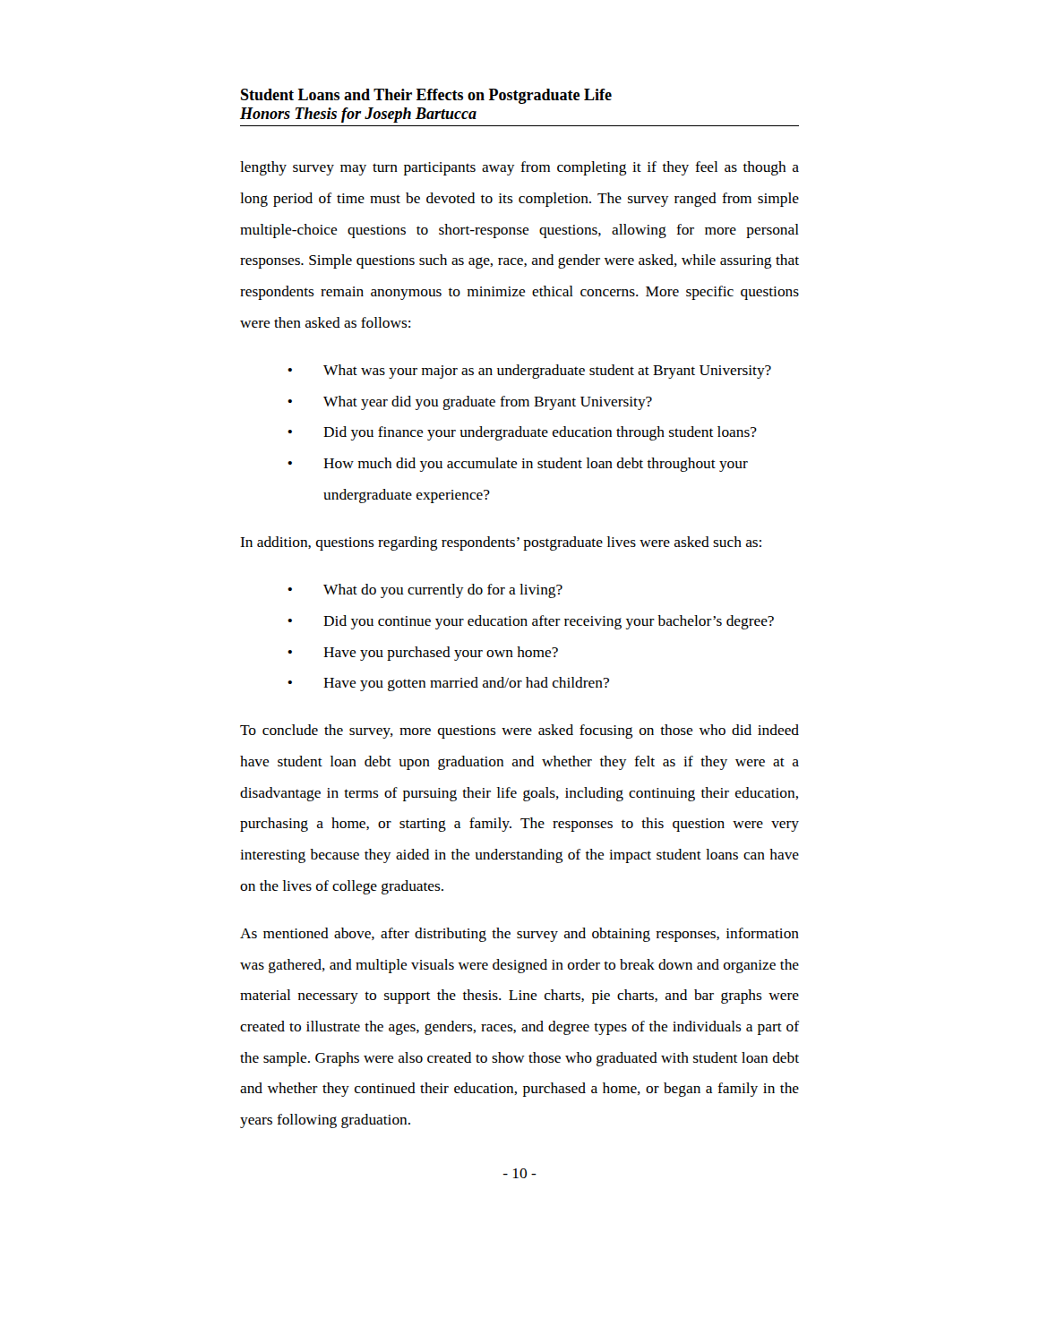Student Loans and Their Effects on Postgraduate Life
Honors Thesis for Joseph Bartucca
lengthy survey may turn participants away from completing it if they feel as though a long period of time must be devoted to its completion. The survey ranged from simple multiple-choice questions to short-response questions, allowing for more personal responses. Simple questions such as age, race, and gender were asked, while assuring that respondents remain anonymous to minimize ethical concerns. More specific questions were then asked as follows:
What was your major as an undergraduate student at Bryant University?
What year did you graduate from Bryant University?
Did you finance your undergraduate education through student loans?
How much did you accumulate in student loan debt throughout your undergraduate experience?
In addition, questions regarding respondents’ postgraduate lives were asked such as:
What do you currently do for a living?
Did you continue your education after receiving your bachelor’s degree?
Have you purchased your own home?
Have you gotten married and/or had children?
To conclude the survey, more questions were asked focusing on those who did indeed have student loan debt upon graduation and whether they felt as if they were at a disadvantage in terms of pursuing their life goals, including continuing their education, purchasing a home, or starting a family. The responses to this question were very interesting because they aided in the understanding of the impact student loans can have on the lives of college graduates.
As mentioned above, after distributing the survey and obtaining responses, information was gathered, and multiple visuals were designed in order to break down and organize the material necessary to support the thesis. Line charts, pie charts, and bar graphs were created to illustrate the ages, genders, races, and degree types of the individuals a part of the sample. Graphs were also created to show those who graduated with student loan debt and whether they continued their education, purchased a home, or began a family in the years following graduation.
- 10 -